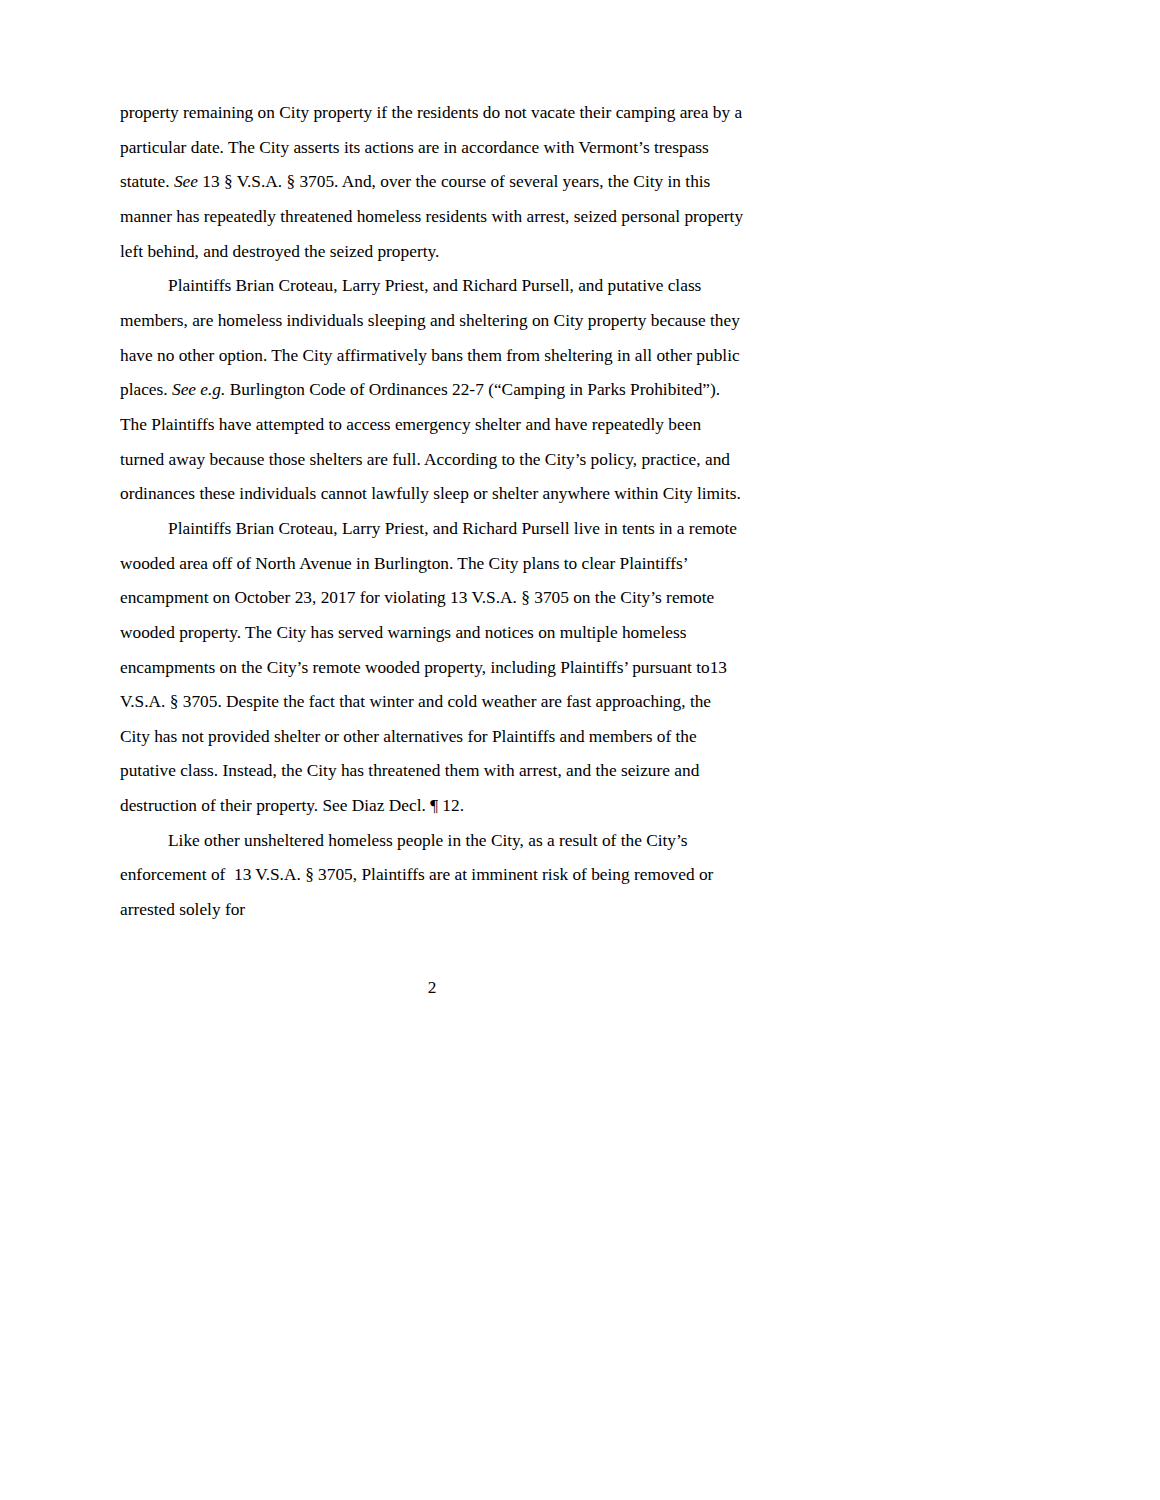property remaining on City property if the residents do not vacate their camping area by a particular date. The City asserts its actions are in accordance with Vermont’s trespass statute. See 13 § V.S.A. § 3705. And, over the course of several years, the City in this manner has repeatedly threatened homeless residents with arrest, seized personal property left behind, and destroyed the seized property.
Plaintiffs Brian Croteau, Larry Priest, and Richard Pursell, and putative class members, are homeless individuals sleeping and sheltering on City property because they have no other option. The City affirmatively bans them from sheltering in all other public places. See e.g. Burlington Code of Ordinances 22-7 (“Camping in Parks Prohibited”). The Plaintiffs have attempted to access emergency shelter and have repeatedly been turned away because those shelters are full. According to the City’s policy, practice, and ordinances these individuals cannot lawfully sleep or shelter anywhere within City limits.
Plaintiffs Brian Croteau, Larry Priest, and Richard Pursell live in tents in a remote wooded area off of North Avenue in Burlington. The City plans to clear Plaintiffs’ encampment on October 23, 2017 for violating 13 V.S.A. § 3705 on the City’s remote wooded property. The City has served warnings and notices on multiple homeless encampments on the City’s remote wooded property, including Plaintiffs’ pursuant to13 V.S.A. § 3705. Despite the fact that winter and cold weather are fast approaching, the City has not provided shelter or other alternatives for Plaintiffs and members of the putative class. Instead, the City has threatened them with arrest, and the seizure and destruction of their property. See Diaz Decl. ¶ 12.
Like other unsheltered homeless people in the City, as a result of the City’s enforcement of 13 V.S.A. § 3705, Plaintiffs are at imminent risk of being removed or arrested solely for
2